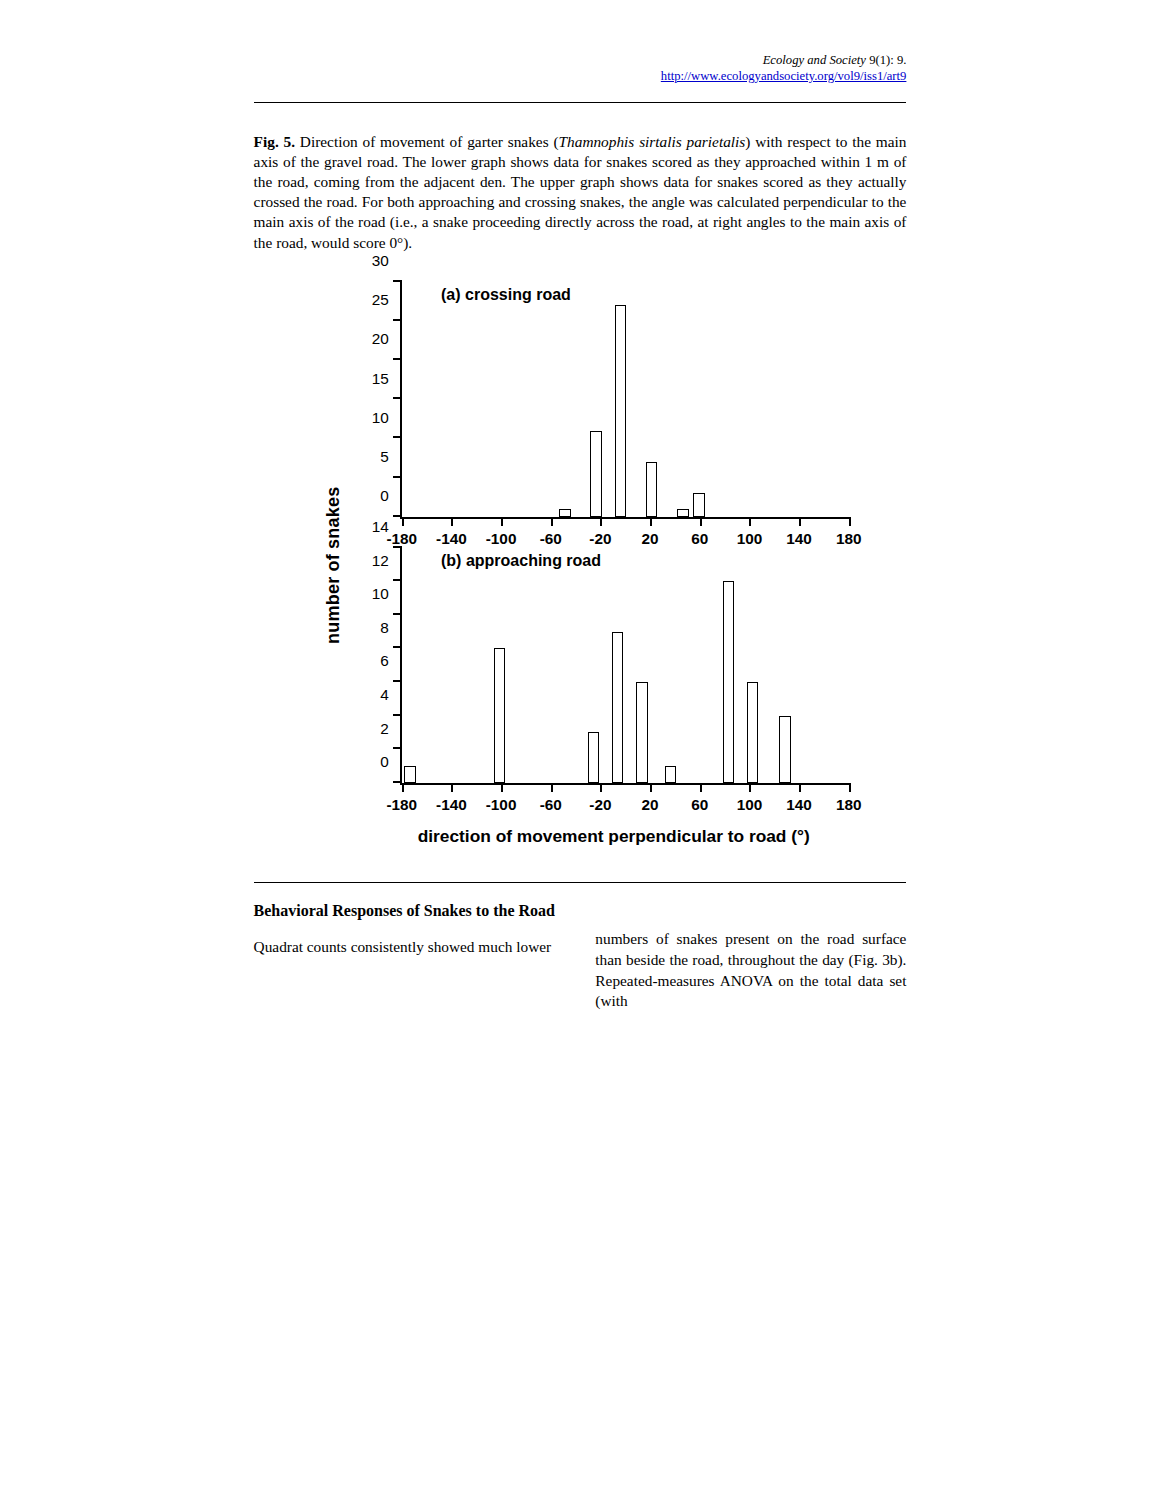Ecology and Society 9(1): 9.
http://www.ecologyandsociety.org/vol9/iss1/art9
Fig. 5. Direction of movement of garter snakes (Thamnophis sirtalis parietalis) with respect to the main axis of the gravel road. The lower graph shows data for snakes scored as they approached within 1 m of the road, coming from the adjacent den. The upper graph shows data for snakes scored as they actually crossed the road. For both approaching and crossing snakes, the angle was calculated perpendicular to the main axis of the road (i.e., a snake proceeding directly across the road, at right angles to the main axis of the road, would score 0°).
number of snakes
(a) crossing road
0
5
10
15
20
25
30
-180
-140
-100
-60
-20
20
60
100
140
180
(b) approaching road
0
2
4
6
8
10
12
14
-180
-140
-100
-60
-20
20
60
100
140
180
direction of movement perpendicular to road (°)
Behavioral Responses of Snakes to the Road
Quadrat counts consistently showed much lower
numbers of snakes present on the road surface than beside the road, throughout the day (Fig. 3b). Repeated-measures ANOVA on the total data set (with